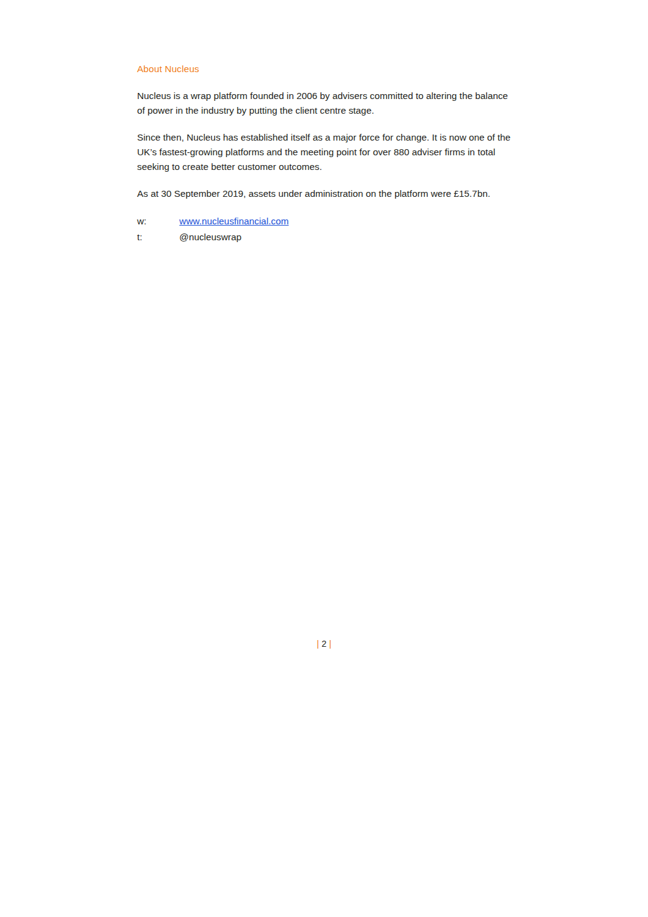About Nucleus
Nucleus is a wrap platform founded in 2006 by advisers committed to altering the balance of power in the industry by putting the client centre stage.
Since then, Nucleus has established itself as a major force for change. It is now one of the UK’s fastest-growing platforms and the meeting point for over 880 adviser firms in total seeking to create better customer outcomes.
As at 30 September 2019, assets under administration on the platform were £15.7bn.
| w: | www.nucleusfinancial.com |
| t: | @nucleuswrap |
| 2 |